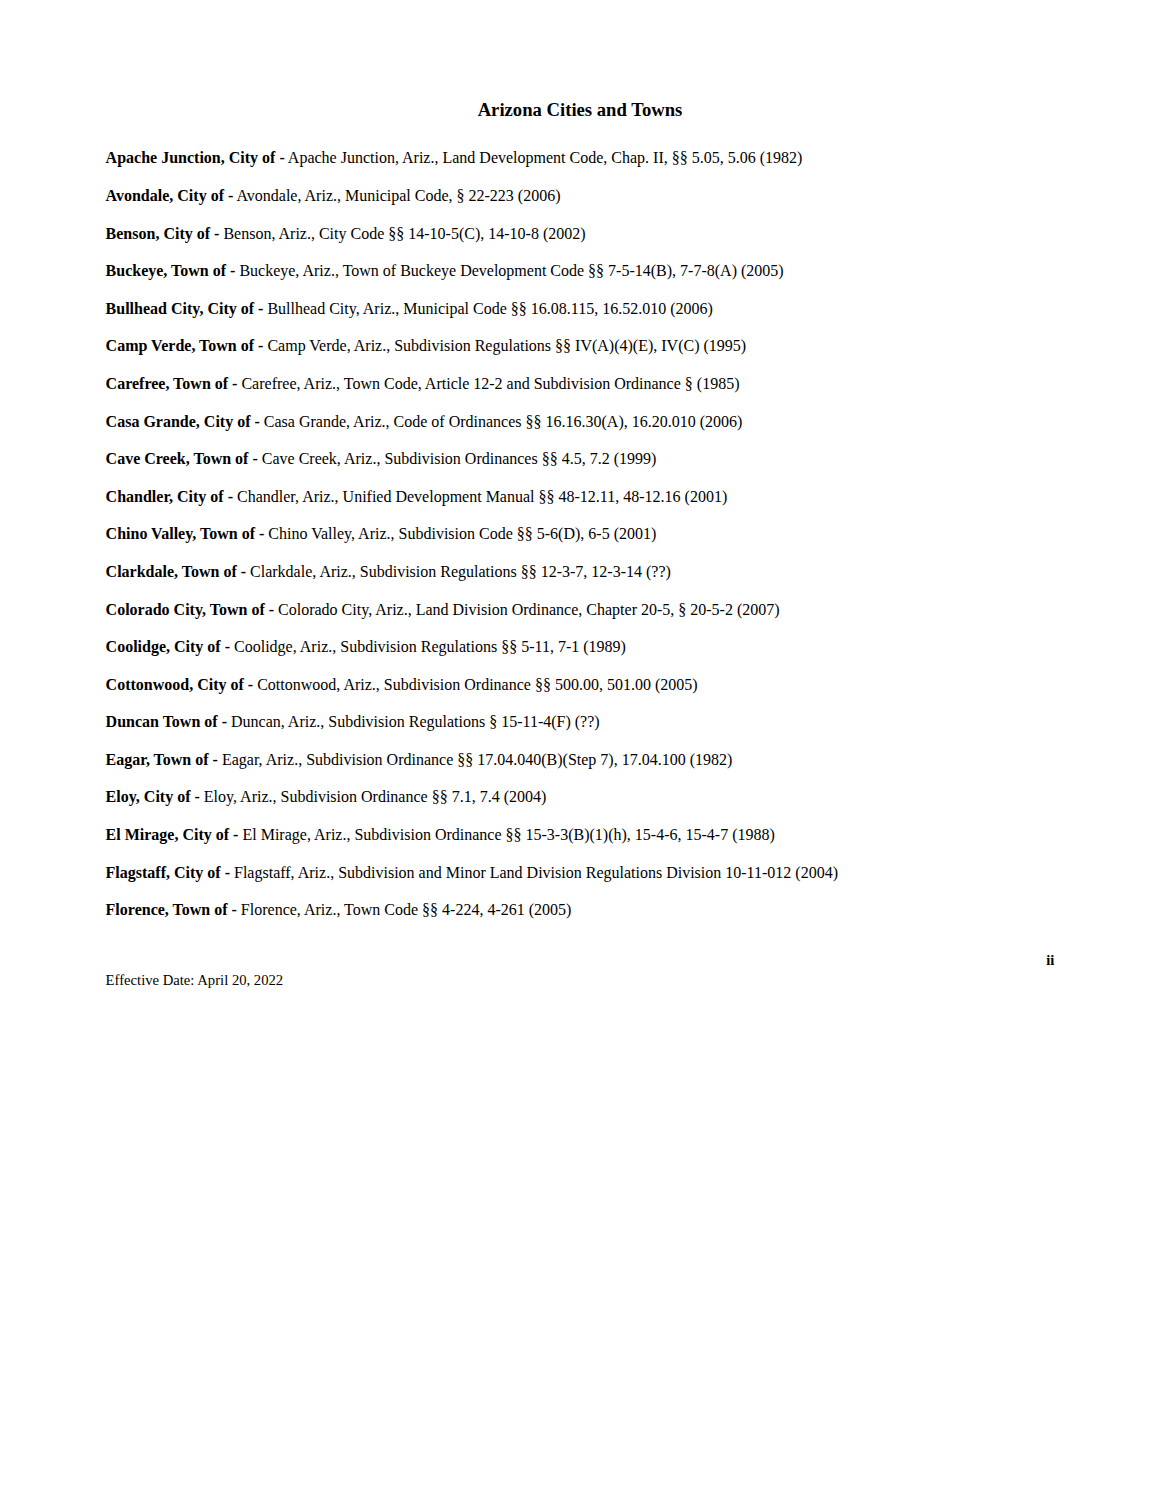Arizona Cities and Towns
Apache Junction, City of - Apache Junction, Ariz., Land Development Code, Chap. II, §§ 5.05, 5.06 (1982)
Avondale, City of - Avondale, Ariz., Municipal Code, § 22-223 (2006)
Benson, City of - Benson, Ariz., City Code §§ 14-10-5(C), 14-10-8 (2002)
Buckeye, Town of - Buckeye, Ariz., Town of Buckeye Development Code §§ 7-5-14(B), 7-7-8(A) (2005)
Bullhead City, City of - Bullhead City, Ariz., Municipal Code §§ 16.08.115, 16.52.010 (2006)
Camp Verde, Town of - Camp Verde, Ariz., Subdivision Regulations §§ IV(A)(4)(E), IV(C) (1995)
Carefree, Town of - Carefree, Ariz., Town Code, Article 12-2 and Subdivision Ordinance § (1985)
Casa Grande, City of - Casa Grande, Ariz., Code of Ordinances §§ 16.16.30(A), 16.20.010 (2006)
Cave Creek, Town of - Cave Creek, Ariz., Subdivision Ordinances §§ 4.5, 7.2 (1999)
Chandler, City of - Chandler, Ariz., Unified Development Manual §§ 48-12.11, 48-12.16 (2001)
Chino Valley, Town of - Chino Valley, Ariz., Subdivision Code §§ 5-6(D), 6-5 (2001)
Clarkdale, Town of - Clarkdale, Ariz., Subdivision Regulations §§ 12-3-7, 12-3-14 (??)
Colorado City, Town of - Colorado City, Ariz., Land Division Ordinance, Chapter 20-5, § 20-5-2 (2007)
Coolidge, City of - Coolidge, Ariz., Subdivision Regulations §§ 5-11, 7-1 (1989)
Cottonwood, City of - Cottonwood, Ariz., Subdivision Ordinance §§ 500.00, 501.00 (2005)
Duncan Town of - Duncan, Ariz., Subdivision Regulations § 15-11-4(F) (??)
Eagar, Town of - Eagar, Ariz., Subdivision Ordinance §§ 17.04.040(B)(Step 7), 17.04.100 (1982)
Eloy, City of - Eloy, Ariz., Subdivision Ordinance §§ 7.1, 7.4 (2004)
El Mirage, City of - El Mirage, Ariz., Subdivision Ordinance §§ 15-3-3(B)(1)(h), 15-4-6, 15-4-7 (1988)
Flagstaff, City of - Flagstaff, Ariz., Subdivision and Minor Land Division Regulations Division 10-11-012 (2004)
Florence, Town of - Florence, Ariz., Town Code §§ 4-224, 4-261 (2005)
ii
Effective Date: April 20, 2022